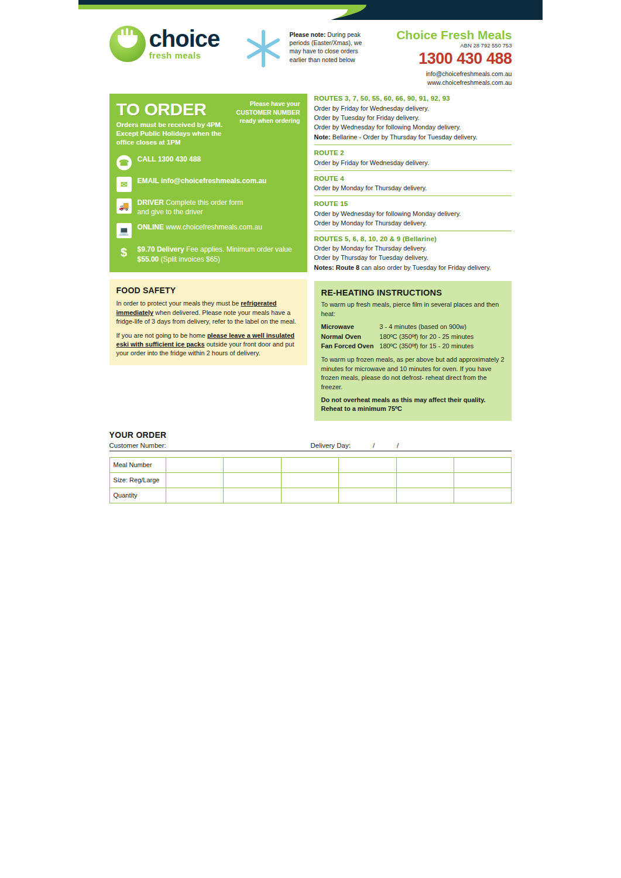choice
fresh meals
Please note: During peak periods (Easter/Xmas), we may have to close orders earlier than noted below
Choice Fresh Meals
ABN 28 792 550 753
1300 430 488
info@choicefreshmeals.com.au
www.choicefreshmeals.com.au
Please have your
CUSTOMER NUMBER
ready when ordering
TO ORDER
Orders must be received by 4PM. Except Public Holidays when the office closes at 1PM
☎ CALL 1300 430 488
✉ EMAIL info@choicefreshmeals.com.au
🚚 DRIVER Complete this order form
and give to the driver
💻 ONLINE www.choicefreshmeals.com.au
$ $9.70 Delivery Fee applies. Minimum order value $55.00 (Split invoices $65)
FOOD SAFETY
In order to protect your meals they must be refrigerated immediately when delivered. Please note your meals have a fridge-life of 3 days from delivery, refer to the label on the meal.
If you are not going to be home please leave a well insulated eski with sufficient ice packs outside your front door and put your order into the fridge within 2 hours of delivery.
ROUTES 3, 7, 50, 55, 60, 66, 90, 91, 92, 93
Order by Friday for Wednesday delivery.
Order by Tuesday for Friday delivery.
Order by Wednesday for following Monday delivery.
Note: Bellarine - Order by Thursday for Tuesday delivery.
ROUTE 2
Order by Friday for Wednesday delivery.
ROUTE 4
Order by Monday for Thursday delivery.
ROUTE 15
Order by Wednesday for following Monday delivery.
Order by Monday for Thursday delivery.
ROUTES 5, 6, 8, 10, 20 & 9 (Bellarine)
Order by Monday for Thursday delivery.
Order by Thursday for Tuesday delivery.
Notes: Route 8 can also order by Tuesday for Friday delivery.
RE-HEATING INSTRUCTIONS
To warm up fresh meals, pierce film in several places and then heat:
| Microwave | 3 - 4 minutes (based on 900w) |
| Normal Oven | 180ºC (350ºf) for 20 - 25 minutes |
| Fan Forced Oven | 180ºC (350ºf) for 15 - 20 minutes |
To warm up frozen meals, as per above but add approximately 2 minutes for microwave and 10 minutes for oven. If you have frozen meals, please do not defrost- reheat direct from the freezer.
Do not overheat meals as this may affect their quality.
Reheat to a minimum 75ºC
YOUR ORDER
Customer Number:
Delivery Day: / /
| Meal Number | | | | | | |
| Size: Reg/Large | | | | | | |
| Quantity | | | | | | |